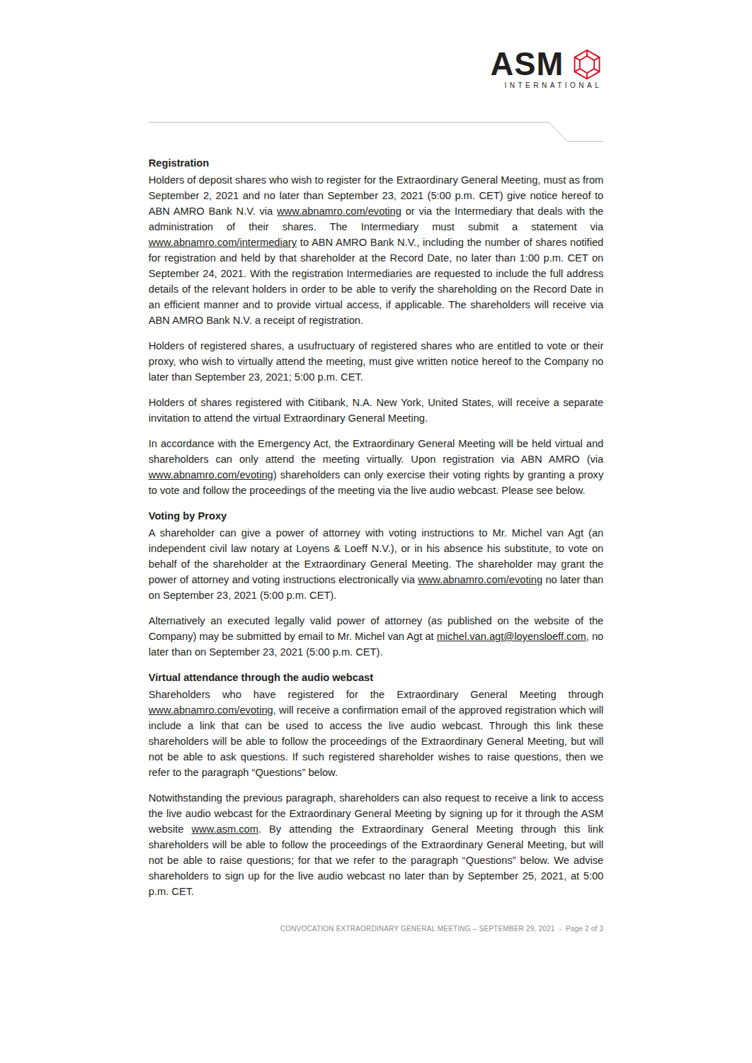ASM
INTERNATIONAL
Registration
Holders of deposit shares who wish to register for the Extraordinary General Meeting, must as from September 2, 2021 and no later than September 23, 2021 (5:00 p.m. CET) give notice hereof to ABN AMRO Bank N.V. via www.abnamro.com/evoting or via the Intermediary that deals with the administration of their shares. The Intermediary must submit a statement via www.abnamro.com/intermediary to ABN AMRO Bank N.V., including the number of shares notified for registration and held by that shareholder at the Record Date, no later than 1:00 p.m. CET on September 24, 2021. With the registration Intermediaries are requested to include the full address details of the relevant holders in order to be able to verify the shareholding on the Record Date in an efficient manner and to provide virtual access, if applicable. The shareholders will receive via ABN AMRO Bank N.V. a receipt of registration.
Holders of registered shares, a usufructuary of registered shares who are entitled to vote or their proxy, who wish to virtually attend the meeting, must give written notice hereof to the Company no later than September 23, 2021; 5:00 p.m. CET.
Holders of shares registered with Citibank, N.A. New York, United States, will receive a separate invitation to attend the virtual Extraordinary General Meeting.
In accordance with the Emergency Act, the Extraordinary General Meeting will be held virtual and shareholders can only attend the meeting virtually. Upon registration via ABN AMRO (via www.abnamro.com/evoting) shareholders can only exercise their voting rights by granting a proxy to vote and follow the proceedings of the meeting via the live audio webcast. Please see below.
Voting by Proxy
A shareholder can give a power of attorney with voting instructions to Mr. Michel van Agt (an independent civil law notary at Loyens & Loeff N.V.), or in his absence his substitute, to vote on behalf of the shareholder at the Extraordinary General Meeting. The shareholder may grant the power of attorney and voting instructions electronically via www.abnamro.com/evoting no later than on September 23, 2021 (5:00 p.m. CET).
Alternatively an executed legally valid power of attorney (as published on the website of the Company) may be submitted by email to Mr. Michel van Agt at michel.van.agt@loyensloeff.com, no later than on September 23, 2021 (5:00 p.m. CET).
Virtual attendance through the audio webcast
Shareholders who have registered for the Extraordinary General Meeting through www.abnamro.com/evoting, will receive a confirmation email of the approved registration which will include a link that can be used to access the live audio webcast. Through this link these shareholders will be able to follow the proceedings of the Extraordinary General Meeting, but will not be able to ask questions. If such registered shareholder wishes to raise questions, then we refer to the paragraph “Questions” below.
Notwithstanding the previous paragraph, shareholders can also request to receive a link to access the live audio webcast for the Extraordinary General Meeting by signing up for it through the ASM website www.asm.com. By attending the Extraordinary General Meeting through this link shareholders will be able to follow the proceedings of the Extraordinary General Meeting, but will not be able to raise questions; for that we refer to the paragraph “Questions” below. We advise shareholders to sign up for the live audio webcast no later than by September 25, 2021, at 5:00 p.m. CET.
CONVOCATION EXTRAORDINARY GENERAL MEETING – SEPTEMBER 29, 2021 - Page 2 of 3